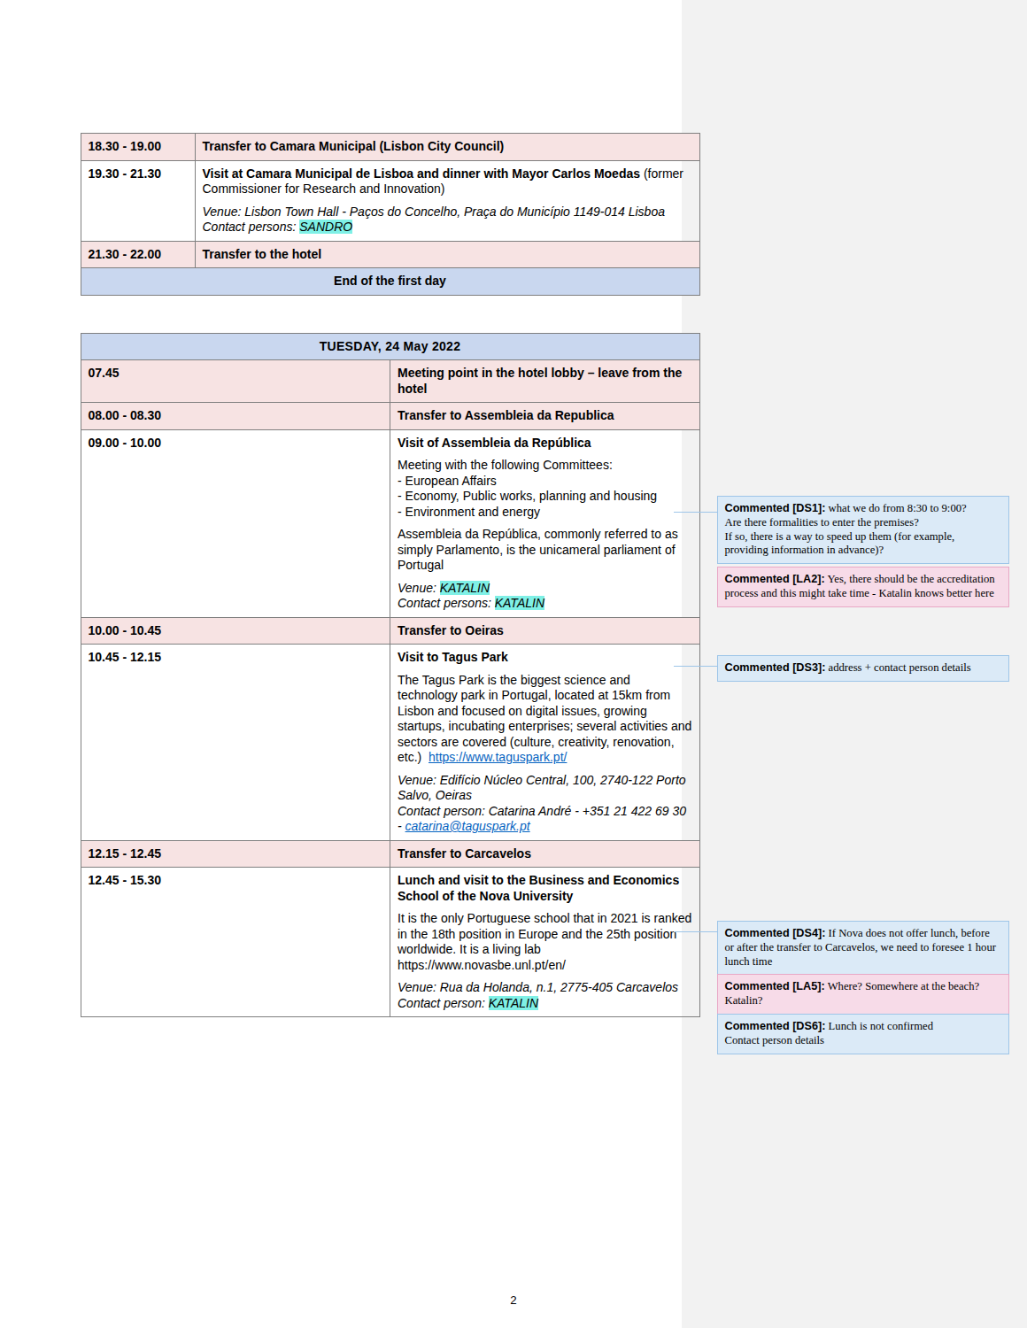| 18.30 - 19.00 | Transfer to Camara Municipal (Lisbon City Council) |
| 19.30 - 21.30 | Visit at Camara Municipal de Lisboa and dinner with Mayor Carlos Moedas (former Commissioner for Research and Innovation) Venue: Lisbon Town Hall - Paços do Concelho, Praça do Município 1149-014 Lisboa Contact persons: SANDRO |
| 21.30 - 22.00 | Transfer to the hotel |
| End of the first day |
| TUESDAY, 24 May 2022 |
| 07.45 | Meeting point in the hotel lobby – leave from the hotel |
| 08.00 - 08.30 | Transfer to Assembleia da Republica |
| 09.00 - 10.00 | Visit of Assembleia da República Meeting with the following Committees: - European Affairs - Economy, Public works, planning and housing - Environment and energy Assembleia da República, commonly referred to as simply Parlamento, is the unicameral parliament of Portugal Venue: KATALIN Contact persons: KATALIN |
| 10.00 - 10.45 | Transfer to Oeiras |
| 10.45 - 12.15 | Visit to Tagus Park The Tagus Park is the biggest science and technology park in Portugal, located at 15km from Lisbon and focused on digital issues, growing startups, incubating enterprises; several activities and sectors are covered (culture, creativity, renovation, etc.) https://www.taguspark.pt/ Venue: Edifício Núcleo Central, 100, 2740-122 Porto Salvo, Oeiras Contact person: Catarina André - +351 21 422 69 30 - catarina@taguspark.pt |
| 12.15 - 12.45 | Transfer to Carcavelos |
| 12.45 - 15.30 | Lunch and visit to the Business and Economics School of the Nova University It is the only Portuguese school that in 2021 is ranked in the 18th position in Europe and the 25th position worldwide. It is a living lab https://www.novasbe.unl.pt/en/ Venue: Rua da Holanda, n.1, 2775-405 Carcavelos Contact person: KATALIN |
Commented [DS1]: what we do from 8:30 to 9:00?
Are there formalities to enter the premises?
If so, there is a way to speed up them (for example, providing information in advance)?
Commented [LA2]: Yes, there should be the accreditation process and this might take time - Katalin knows better here
Commented [DS3]: address + contact person details
Commented [DS4]: If Nova does not offer lunch, before or after the transfer to Carcavelos, we need to foresee 1 hour lunch time
Commented [LA5]: Where? Somewhere at the beach? Katalin?
Commented [DS6]: Lunch is not confirmed
Contact person details
2